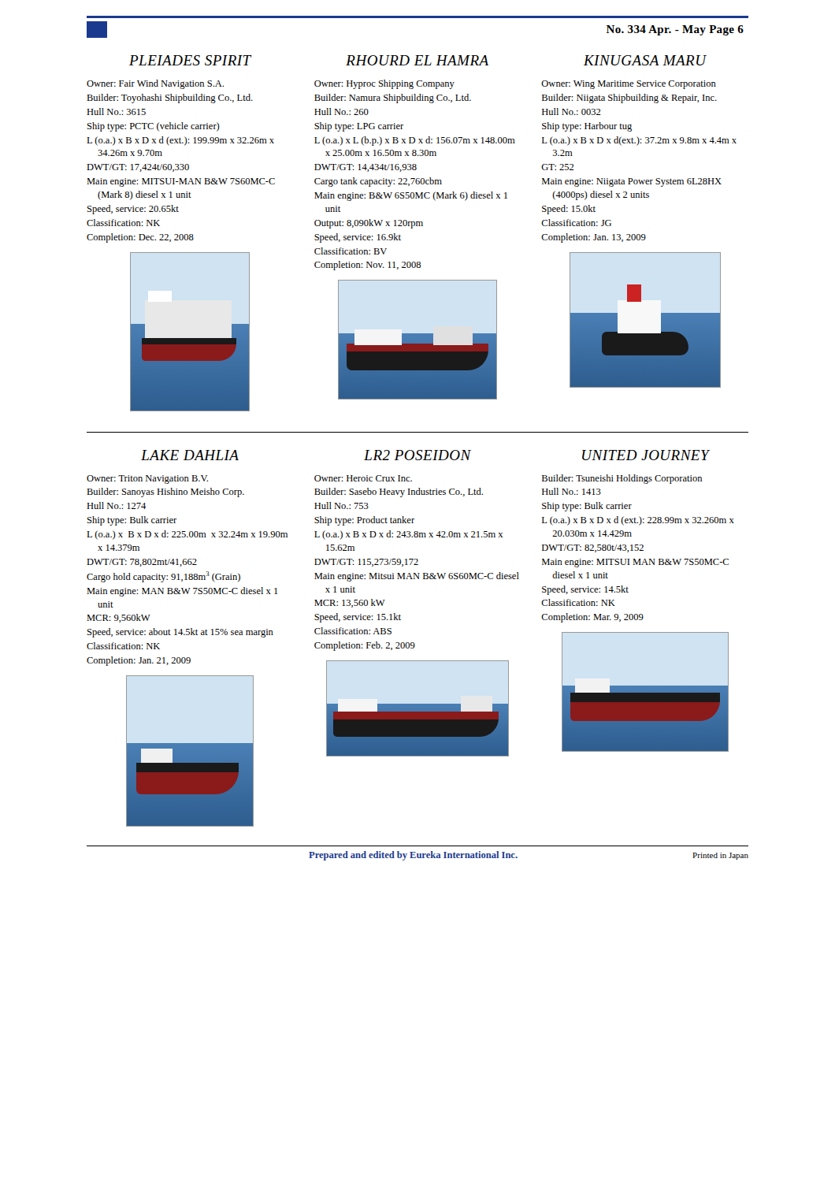No. 334 Apr. - May Page 6
PLEIADES SPIRIT
Owner: Fair Wind Navigation S.A.
Builder: Toyohashi Shipbuilding Co., Ltd.
Hull No.: 3615
Ship type: PCTC (vehicle carrier)
L (o.a.) x B x D x d (ext.): 199.99m x 32.26m x 34.26m x 9.70m
DWT/GT: 17,424t/60,330
Main engine: MITSUI-MAN B&W 7S60MC-C (Mark 8) diesel x 1 unit
Speed, service: 20.65kt
Classification: NK
Completion: Dec. 22, 2008
RHOURD EL HAMRA
Owner: Hyproc Shipping Company
Builder: Namura Shipbuilding Co., Ltd.
Hull No.: 260
Ship type: LPG carrier
L (o.a.) x L (b.p.) x B x D x d: 156.07m x 148.00m x 25.00m x 16.50m x 8.30m
DWT/GT: 14,434t/16,938
Cargo tank capacity: 22,760cbm
Main engine: B&W 6S50MC (Mark 6) diesel x 1 unit
Output: 8,090kW x 120rpm
Speed, service: 16.9kt
Classification: BV
Completion: Nov. 11, 2008
KINUGASA MARU
Owner: Wing Maritime Service Corporation
Builder: Niigata Shipbuilding & Repair, Inc.
Hull No.: 0032
Ship type: Harbour tug
L (o.a.) x B x D x d(ext.): 37.2m x 9.8m x 4.4m x 3.2m
GT: 252
Main engine: Niigata Power System 6L28HX (4000ps) diesel x 2 units
Speed: 15.0kt
Classification: JG
Completion: Jan. 13, 2009
LAKE DAHLIA
Owner: Triton Navigation B.V.
Builder: Sanoyas Hishino Meisho Corp.
Hull No.: 1274
Ship type: Bulk carrier
L (o.a.) x B x D x d: 225.00m x 32.24m x 19.90m x 14.379m
DWT/GT: 78,802mt/41,662
Cargo hold capacity: 91,188m3 (Grain)
Main engine: MAN B&W 7S50MC-C diesel x 1 unit
MCR: 9,560kW
Speed, service: about 14.5kt at 15% sea margin
Classification: NK
Completion: Jan. 21, 2009
LR2 POSEIDON
Owner: Heroic Crux Inc.
Builder: Sasebo Heavy Industries Co., Ltd.
Hull No.: 753
Ship type: Product tanker
L (o.a.) x B x D x d: 243.8m x 42.0m x 21.5m x 15.62m
DWT/GT: 115,273/59,172
Main engine: Mitsui MAN B&W 6S60MC-C diesel x 1 unit
MCR: 13,560 kW
Speed, service: 15.1kt
Classification: ABS
Completion: Feb. 2, 2009
UNITED JOURNEY
Builder: Tsuneishi Holdings Corporation
Hull No.: 1413
Ship type: Bulk carrier
L (o.a.) x B x D x d (ext.): 228.99m x 32.260m x 20.030m x 14.429m
DWT/GT: 82,580t/43,152
Main engine: MITSUI MAN B&W 7S50MC-C diesel x 1 unit
Speed, service: 14.5kt
Classification: NK
Completion: Mar. 9, 2009
Prepared and edited by Eureka International Inc.
Printed in Japan